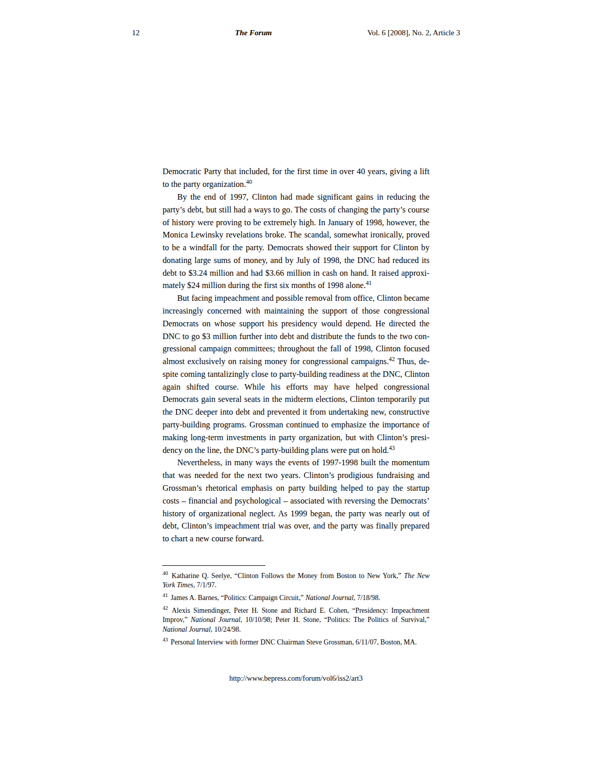12
The Forum
Vol. 6 [2008], No. 2, Article 3
Democratic Party that included, for the first time in over 40 years, giving a lift to the party organization.40
By the end of 1997, Clinton had made significant gains in reducing the party’s debt, but still had a ways to go. The costs of changing the party’s course of history were proving to be extremely high. In January of 1998, however, the Monica Lewinsky revelations broke. The scandal, somewhat ironically, proved to be a windfall for the party. Democrats showed their support for Clinton by donating large sums of money, and by July of 1998, the DNC had reduced its debt to $3.24 million and had $3.66 million in cash on hand. It raised approximately $24 million during the first six months of 1998 alone.41
But facing impeachment and possible removal from office, Clinton became increasingly concerned with maintaining the support of those congressional Democrats on whose support his presidency would depend. He directed the DNC to go $3 million further into debt and distribute the funds to the two congressional campaign committees; throughout the fall of 1998, Clinton focused almost exclusively on raising money for congressional campaigns.42 Thus, despite coming tantalizingly close to party-building readiness at the DNC, Clinton again shifted course. While his efforts may have helped congressional Democrats gain several seats in the midterm elections, Clinton temporarily put the DNC deeper into debt and prevented it from undertaking new, constructive party-building programs. Grossman continued to emphasize the importance of making long-term investments in party organization, but with Clinton’s presidency on the line, the DNC’s party-building plans were put on hold.43
Nevertheless, in many ways the events of 1997-1998 built the momentum that was needed for the next two years. Clinton’s prodigious fundraising and Grossman’s rhetorical emphasis on party building helped to pay the startup costs – financial and psychological – associated with reversing the Democrats’ history of organizational neglect. As 1999 began, the party was nearly out of debt, Clinton’s impeachment trial was over, and the party was finally prepared to chart a new course forward.
40 Katharine Q. Seelye, “Clinton Follows the Money from Boston to New York,” The New York Times, 7/1/97.
41 James A. Barnes, “Politics: Campaign Circuit,” National Journal, 7/18/98.
42 Alexis Simendinger, Peter H. Stone and Richard E. Cohen, “Presidency: Impeachment Improv,” National Journal, 10/10/98; Peter H. Stone, “Politics: The Politics of Survival,” National Journal, 10/24/98.
43 Personal Interview with former DNC Chairman Steve Grossman, 6/11/07, Boston, MA.
http://www.bepress.com/forum/vol6/iss2/art3